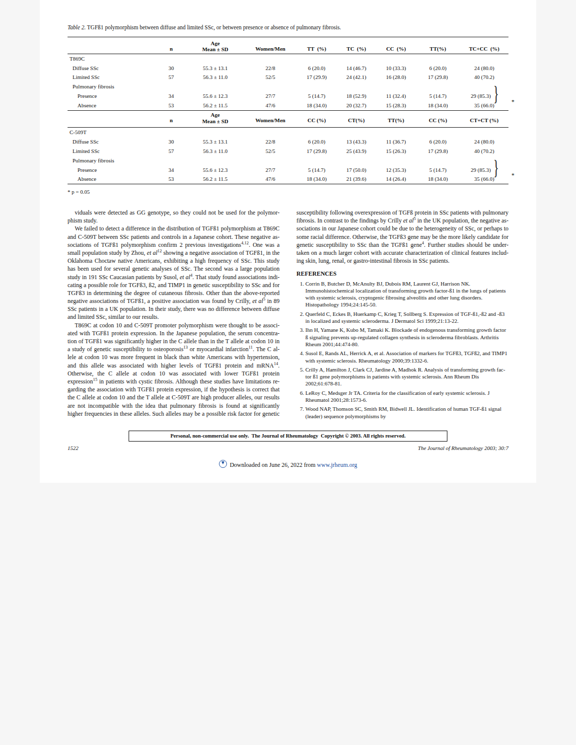Table 2. TGFß1 polymorphism between diffuse and limited SSc, or between presence or absence of pulmonary fibrosis.
| | n | Age Mean ± SD | Women/Men | TT (%) | TC (%) | CC (%) | TT(%) | TC+CC (%) |
| --- | --- | --- | --- | --- | --- | --- | --- | --- |
| T869C | | | | | | | | |
| Diffuse SSc | 30 | 55.3 ± 13.1 | 22/8 | 6 (20.0) | 14 (46.7) | 10 (33.3) | 6 (20.0) | 24 (80.0) |
| Limited SSc | 57 | 56.3 ± 11.0 | 52/5 | 17 (29.9) | 24 (42.1) | 16 (28.0) | 17 (29.8) | 40 (70.2) |
| Pulmonary fibrosis | | | | | | | | |
| Presence | 34 | 55.6 ± 12.3 | 27/7 | 5 (14.7) | 18 (52.9) | 11 (32.4) | 5 (14.7) | 29 (85.3) |
| Absence | 53 | 56.2 ± 11.5 | 47/6 | 18 (34.0) | 20 (32.7) | 15 (28.3) | 18 (34.0) | 35 (66.0) |
| | n | Age Mean ± SD | Women/Men | CC (%) | CT(%) | TT(%) | CC (%) | CT+CT (%) |
| C-509T | | | | | | | | |
| Diffuse SSc | 30 | 55.3 ± 13.1 | 22/8 | 6 (20.0) | 13 (43.3) | 11 (36.7) | 6 (20.0) | 24 (80.0) |
| Limited SSc | 57 | 56.3 ± 11.0 | 52/5 | 17 (29.8) | 25 (43.9) | 15 (26.3) | 17 (29.8) | 40 (70.2) |
| Pulmonary fibrosis | | | | | | | | |
| Presence | 34 | 55.6 ± 12.3 | 27/7 | 5 (14.7) | 17 (50.0) | 12 (35.3) | 5 (14.7) | 29 (85.3) |
| Absence | 53 | 56.2 ± 11.5 | 47/6 | 18 (34.0) | 21 (39.6) | 14 (26.4) | 18 (34.0) | 35 (66.0) |
* p = 0.05
viduals were detected as GG genotype, so they could not be used for the polymorphism study.
We failed to detect a difference in the distribution of TGFß1 polymorphism at T869C and C-509T between SSc patients and controls in a Japanese cohort. These negative associations of TGFß1 polymorphism confirm 2 previous investigations4,12. One was a small population study by Zhou, et al12 showing a negative association of TGFß1, in the Oklahoma Choctaw native Americans, exhibiting a high frequency of SSc. This study has been used for several genetic analyses of SSc. The second was a large population study in 191 SSc Caucasian patients by Susol, et al4. That study found associations indicating a possible role for TGFß3, ß2, and TIMP1 in genetic susceptibility to SSc and for TGFß3 in determining the degree of cutaneous fibrosis. Other than the above-reported negative associations of TGFß1, a positive association was found by Crilly, et al5 in 89 SSc patients in a UK population. In their study, there was no difference between diffuse and limited SSc, similar to our results.
T869C at codon 10 and C-509T promoter polymorphism were thought to be associated with TGFß1 protein expression. In the Japanese population, the serum concentration of TGFß1 was significantly higher in the C allele than in the T allele at codon 10 in a study of genetic susceptibility to osteoporosis13 or myocardial infarction11. The C allele at codon 10 was more frequent in black than white Americans with hypertension, and this allele was associated with higher levels of TGFß1 protein and mRNA14. Otherwise, the C allele at codon 10 was associated with lower TGFß1 protein expression15 in patients with cystic fibrosis. Although these studies have limitations regarding the association with TGFß1 protein expression, if the hypothesis is correct that the C allele at codon 10 and the T allele at C-509T are high producer alleles, our results are not incompatible with the idea that pulmonary fibrosis is found at significantly higher frequencies in these alleles. Such alleles may be a possible risk factor for genetic susceptibility following overexpression of TGFß protein in SSc patients with pulmonary fibrosis. In contrast to the findings by Crilly et al5 in the UK population, the negative associations in our Japanese cohort could be due to the heterogeneity of SSc, or perhaps to some racial difference. Otherwise, the TGFß3 gene may be the more likely candidate for genetic susceptibility to SSc than the TGFß1 gene4. Further studies should be undertaken on a much larger cohort with accurate characterization of clinical features including skin, lung, renal, or gastro-intestinal fibrosis in SSc patients.
REFERENCES
Corrin B, Butcher D, McAnulty BJ, Dubois RM, Laurent GJ, Harrison NK. Immunohistochemical localization of transforming growth factor-ß1 in the lungs of patients with systemic sclerosis, cryptogenic fibrosing alveolitis and other lung disorders. Histopathology 1994;24:145-50.
Querfeld C, Eckes B, Huerkamp C, Krieg T, Sollberg S. Expression of TGF-ß1,-ß2 and -ß3 in localized and systemic scleroderma. J Dermatol Sci 1999;21:13-22.
Ihn H, Yamane K, Kubo M, Tamaki K. Blockade of endogenous transforming growth factor ß signaling prevents up-regulated collagen synthesis in scleroderma fibroblasts. Arthritis Rheum 2001;44:474-80.
Susol E, Rands AL, Herrick A, et al. Association of markers for TGFß3, TGFß2, and TIMP1 with systemic sclerosis. Rheumatology 2000;39:1332-6.
Crilly A, Hamilton J, Clark CJ, Jardine A, Madhok R. Analysis of transforming growth factor ß1 gene polymorphisms in patients with systemic sclerosis. Ann Rheum Dis 2002;61:678-81.
LeRoy C, Medsger Jr TA. Criteria for the classification of early systemic sclerosis. J Rheumatol 2001;28:1573-6.
Wood NAP, Thomson SC, Smith RM, Bidwell JL. Identification of human TGF-ß1 signal (leader) sequence polymorphisms by
Personal, non-commercial use only. The Journal of Rheumatology Copyright © 2003. All rights reserved.
1522
The Journal of Rheumatology 2003; 30:7
Downloaded on June 26, 2022 from www.jrheum.org